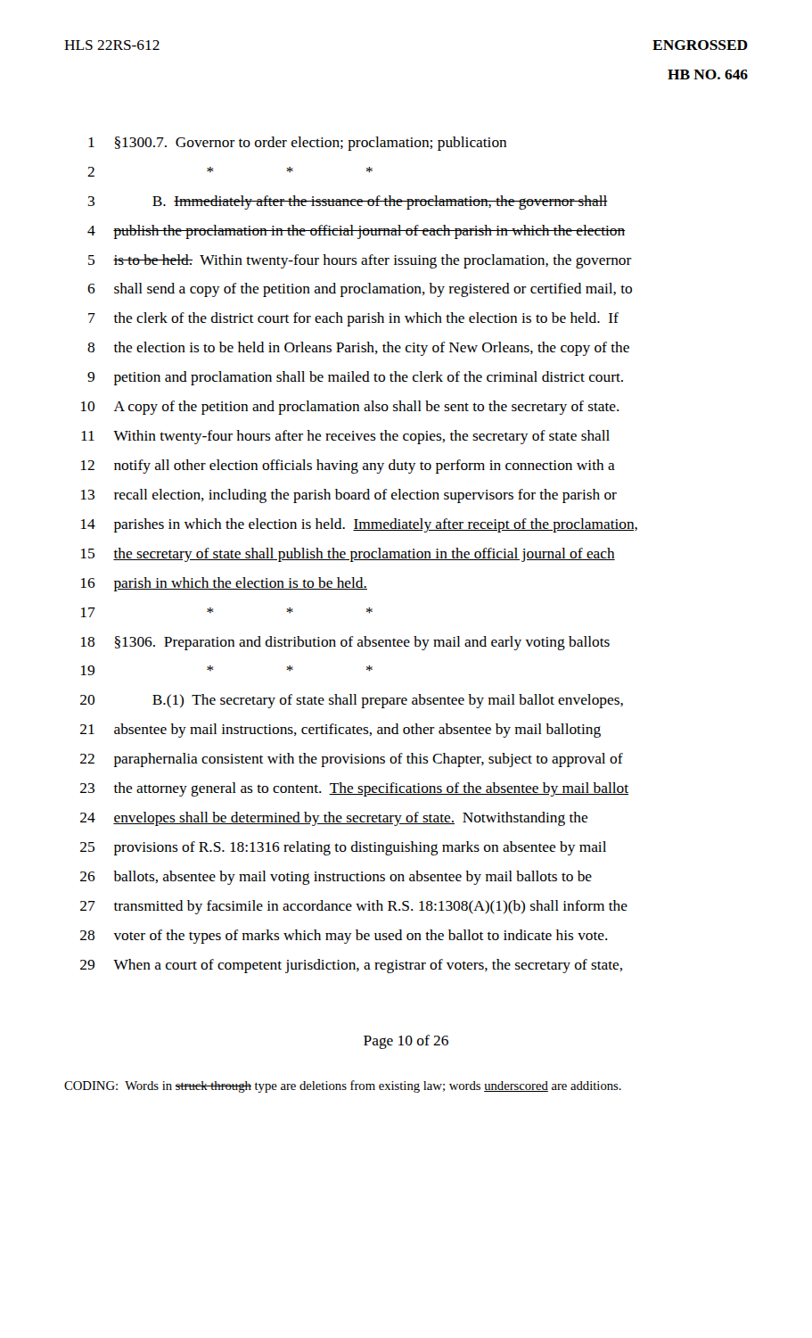HLS 22RS-612
ENGROSSED
HB NO. 646
§1300.7. Governor to order election; proclamation; publication
* * *
B. Immediately after the issuance of the proclamation, the governor shall
publish the proclamation in the official journal of each parish in which the election
is to be held. Within twenty-four hours after issuing the proclamation, the governor
shall send a copy of the petition and proclamation, by registered or certified mail, to
the clerk of the district court for each parish in which the election is to be held. If
the election is to be held in Orleans Parish, the city of New Orleans, the copy of the
petition and proclamation shall be mailed to the clerk of the criminal district court.
A copy of the petition and proclamation also shall be sent to the secretary of state.
Within twenty-four hours after he receives the copies, the secretary of state shall
notify all other election officials having any duty to perform in connection with a
recall election, including the parish board of election supervisors for the parish or
parishes in which the election is held. Immediately after receipt of the proclamation,
the secretary of state shall publish the proclamation in the official journal of each
parish in which the election is to be held.
* * *
§1306. Preparation and distribution of absentee by mail and early voting ballots
* * *
B.(1) The secretary of state shall prepare absentee by mail ballot envelopes,
absentee by mail instructions, certificates, and other absentee by mail balloting
paraphernalia consistent with the provisions of this Chapter, subject to approval of
the attorney general as to content. The specifications of the absentee by mail ballot
envelopes shall be determined by the secretary of state. Notwithstanding the
provisions of R.S. 18:1316 relating to distinguishing marks on absentee by mail
ballots, absentee by mail voting instructions on absentee by mail ballots to be
transmitted by facsimile in accordance with R.S. 18:1308(A)(1)(b) shall inform the
voter of the types of marks which may be used on the ballot to indicate his vote.
When a court of competent jurisdiction, a registrar of voters, the secretary of state,
Page 10 of 26
CODING: Words in struck through type are deletions from existing law; words underscored are additions.